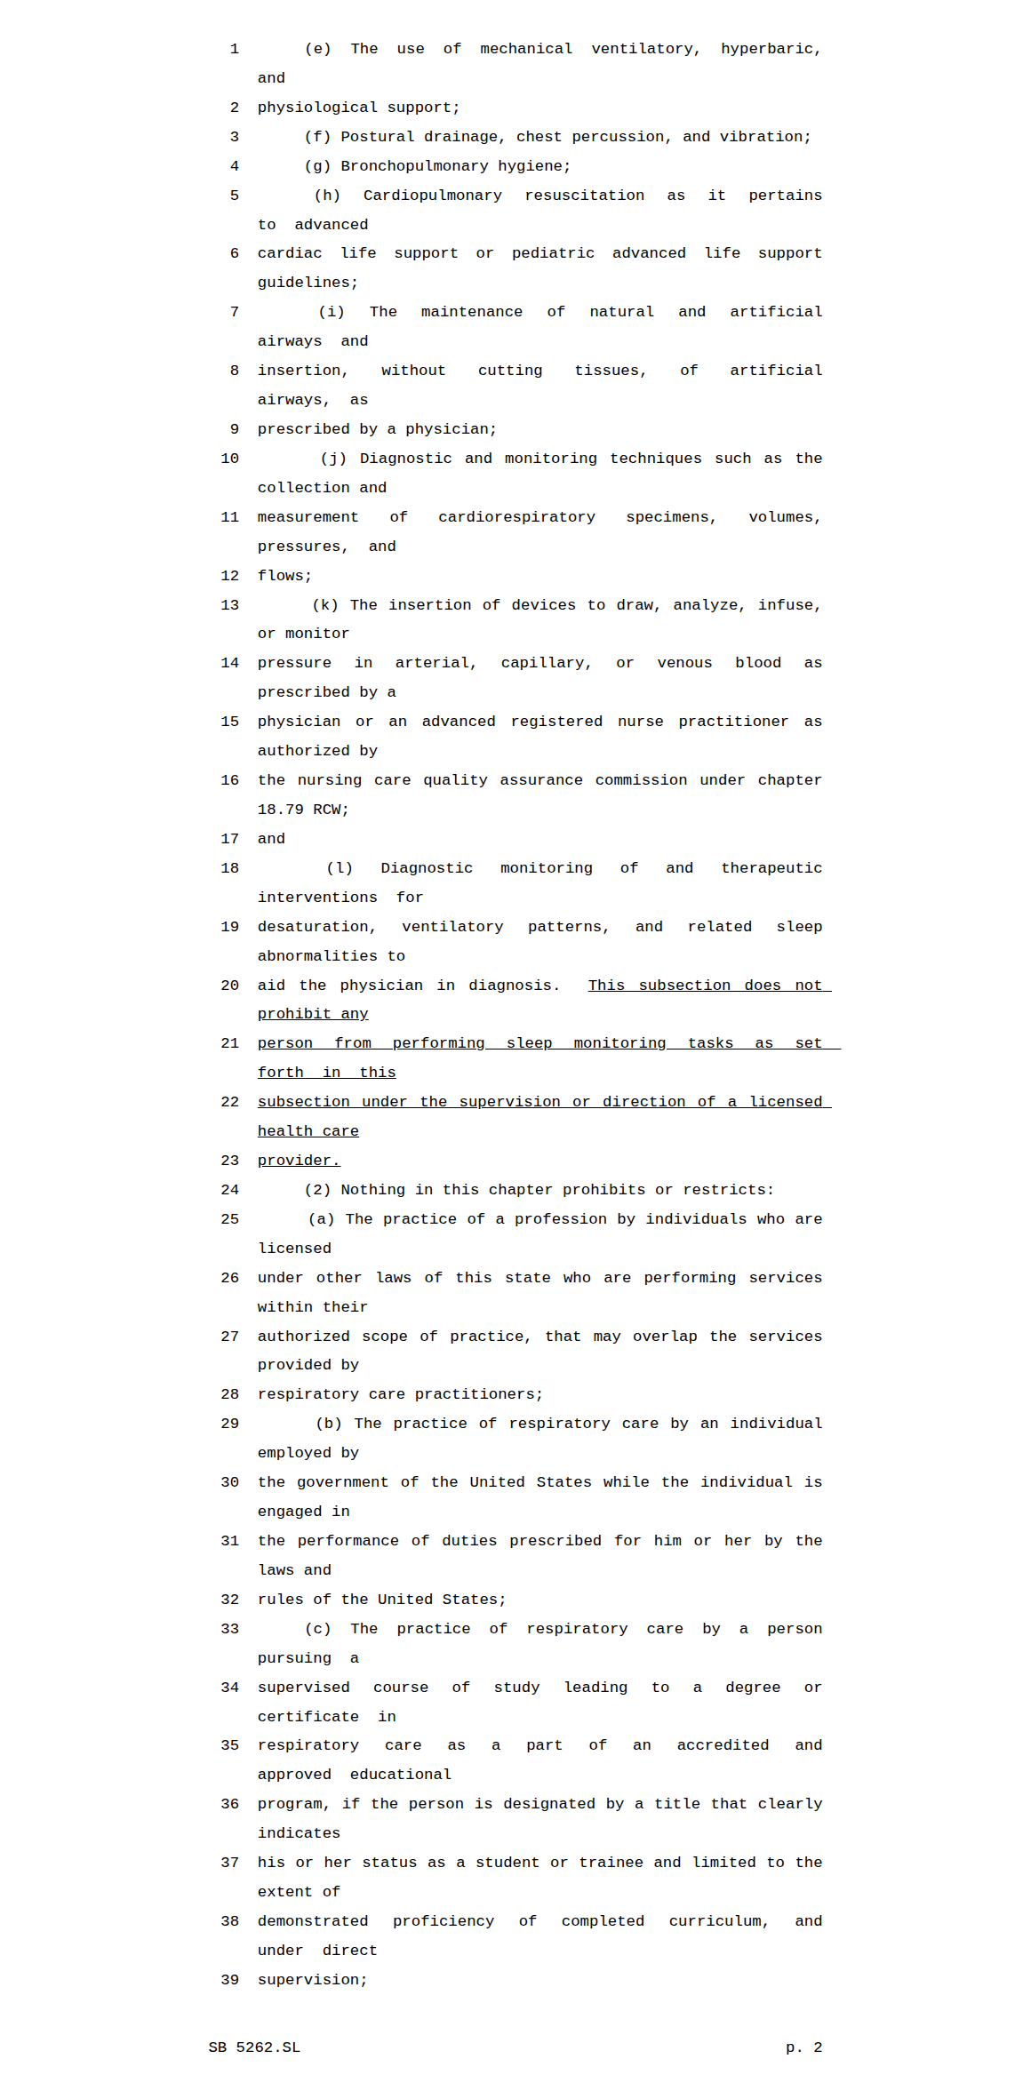(e) The use of mechanical ventilatory, hyperbaric, and
physiological support;
(f) Postural drainage, chest percussion, and vibration;
(g) Bronchopulmonary hygiene;
(h) Cardiopulmonary resuscitation as it pertains to advanced
cardiac life support or pediatric advanced life support guidelines;
(i) The maintenance of natural and artificial airways and
insertion, without cutting tissues, of artificial airways, as
prescribed by a physician;
(j) Diagnostic and monitoring techniques such as the collection and
measurement of cardiorespiratory specimens, volumes, pressures, and
flows;
(k) The insertion of devices to draw, analyze, infuse, or monitor
pressure in arterial, capillary, or venous blood as prescribed by a
physician or an advanced registered nurse practitioner as authorized by
the nursing care quality assurance commission under chapter 18.79 RCW;
and
(l) Diagnostic monitoring of and therapeutic interventions for
desaturation, ventilatory patterns, and related sleep abnormalities to
aid the physician in diagnosis. This subsection does not prohibit any
person from performing sleep monitoring tasks as set forth in this
subsection under the supervision or direction of a licensed health care
provider.
(2) Nothing in this chapter prohibits or restricts:
(a) The practice of a profession by individuals who are licensed
under other laws of this state who are performing services within their
authorized scope of practice, that may overlap the services provided by
respiratory care practitioners;
(b) The practice of respiratory care by an individual employed by
the government of the United States while the individual is engaged in
the performance of duties prescribed for him or her by the laws and
rules of the United States;
(c) The practice of respiratory care by a person pursuing a
supervised course of study leading to a degree or certificate in
respiratory care as a part of an accredited and approved educational
program, if the person is designated by a title that clearly indicates
his or her status as a student or trainee and limited to the extent of
demonstrated proficiency of completed curriculum, and under direct
supervision;
SB 5262.SL
p. 2